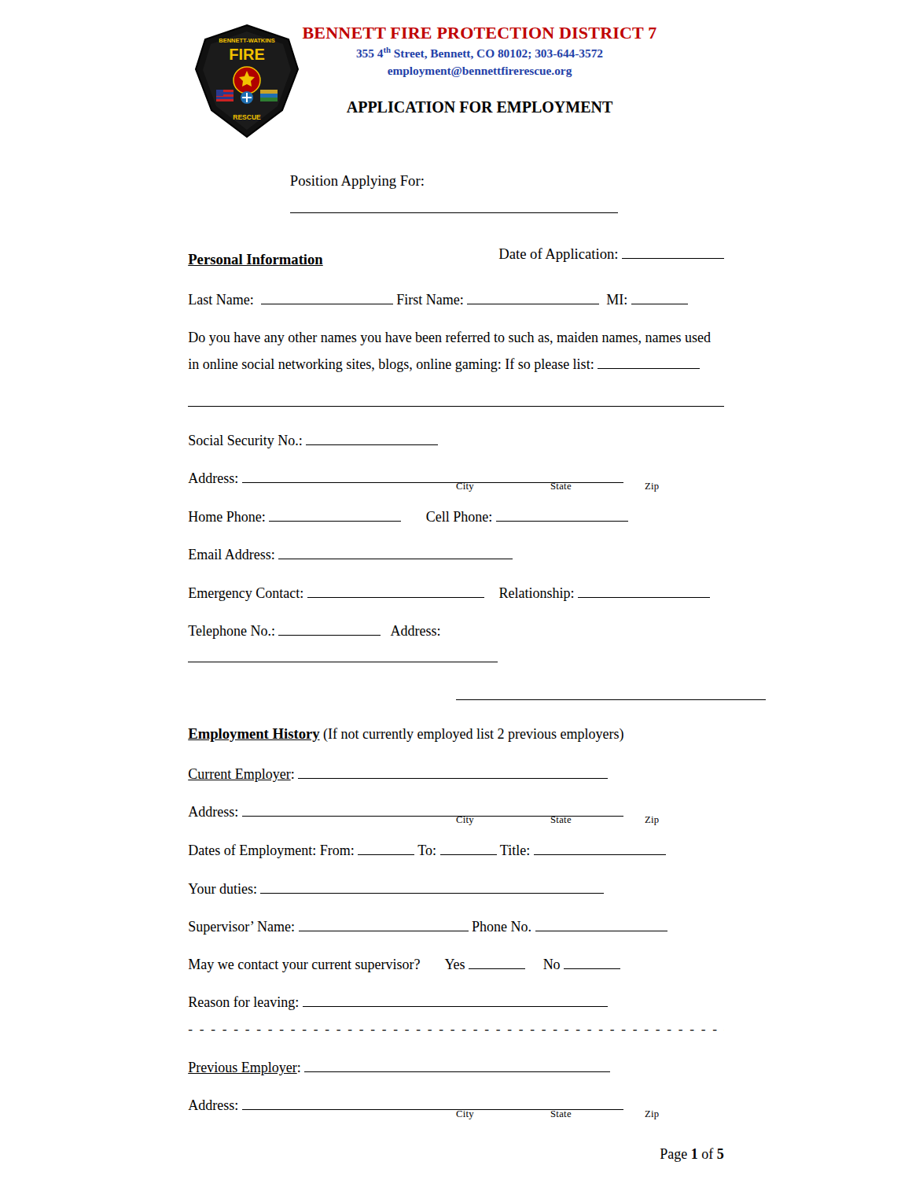BENNETT-WATKINS FIRE RESCUE
BENNETT FIRE PROTECTION DISTRICT 7
355 4th Street, Bennett, CO 80102; 303-644-3572
employment@bennettfirerescue.org
APPLICATION FOR EMPLOYMENT
Position Applying For:
Date of Application:
Personal Information
Last Name: First Name: MI:
Do you have any other names you have been referred to such as, maiden names, names used in online social networking sites, blogs, online gaming: If so please list:
Social Security No.:
Address:
City State Zip
Home Phone: Cell Phone:
Email Address:
Emergency Contact: Relationship:
Telephone No.: Address:
Employment History
(If not currently employed list 2 previous employers)
Current Employer:
Address:
City State Zip
Dates of Employment: From: To: Title:
Your duties:
Supervisor’ Name: Phone No.
May we contact your current supervisor? Yes No
Reason for leaving:
- - - - - - - - - - - - - - - - - - - - - - - - - - - - - - - - - - - - - - - - - - - - - - - - - - - - - - - - - - - - -
Previous Employer:
Address:
City State Zip
Page 1 of 5